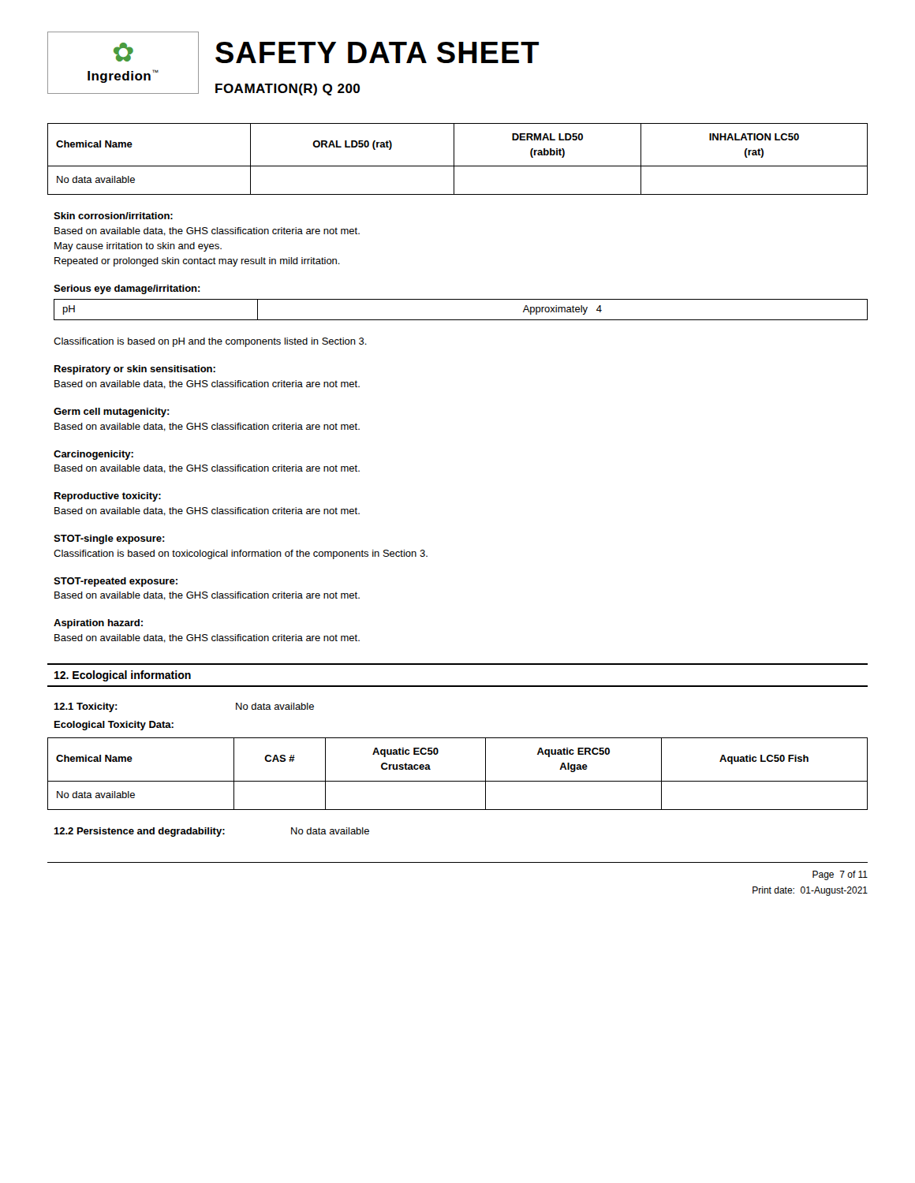✿
Ingredion™
SAFETY DATA SHEET
FOAMATION(R) Q 200
| Chemical Name | ORAL LD50 (rat) | DERMAL LD50 (rabbit) | INHALATION LC50 (rat) |
| --- | --- | --- | --- |
| No data available | | | |
Skin corrosion/irritation:
Based on available data, the GHS classification criteria are not met.
May cause irritation to skin and eyes.
Repeated or prolonged skin contact may result in mild irritation.
Serious eye damage/irritation:
| pH | Approximately 4 |
Classification is based on pH and the components listed in Section 3.
Respiratory or skin sensitisation:
Based on available data, the GHS classification criteria are not met.
Germ cell mutagenicity:
Based on available data, the GHS classification criteria are not met.
Carcinogenicity:
Based on available data, the GHS classification criteria are not met.
Reproductive toxicity:
Based on available data, the GHS classification criteria are not met.
STOT-single exposure:
Classification is based on toxicological information of the components in Section 3.
STOT-repeated exposure:
Based on available data, the GHS classification criteria are not met.
Aspiration hazard:
Based on available data, the GHS classification criteria are not met.
12. Ecological information
12.1 Toxicity: No data available
Ecological Toxicity Data:
| Chemical Name | CAS # | Aquatic EC50 Crustacea | Aquatic ERC50 Algae | Aquatic LC50 Fish |
| --- | --- | --- | --- | --- |
| No data available | | | | |
12.2 Persistence and degradability: No data available
Page 7 of 11
Print date: 01-August-2021